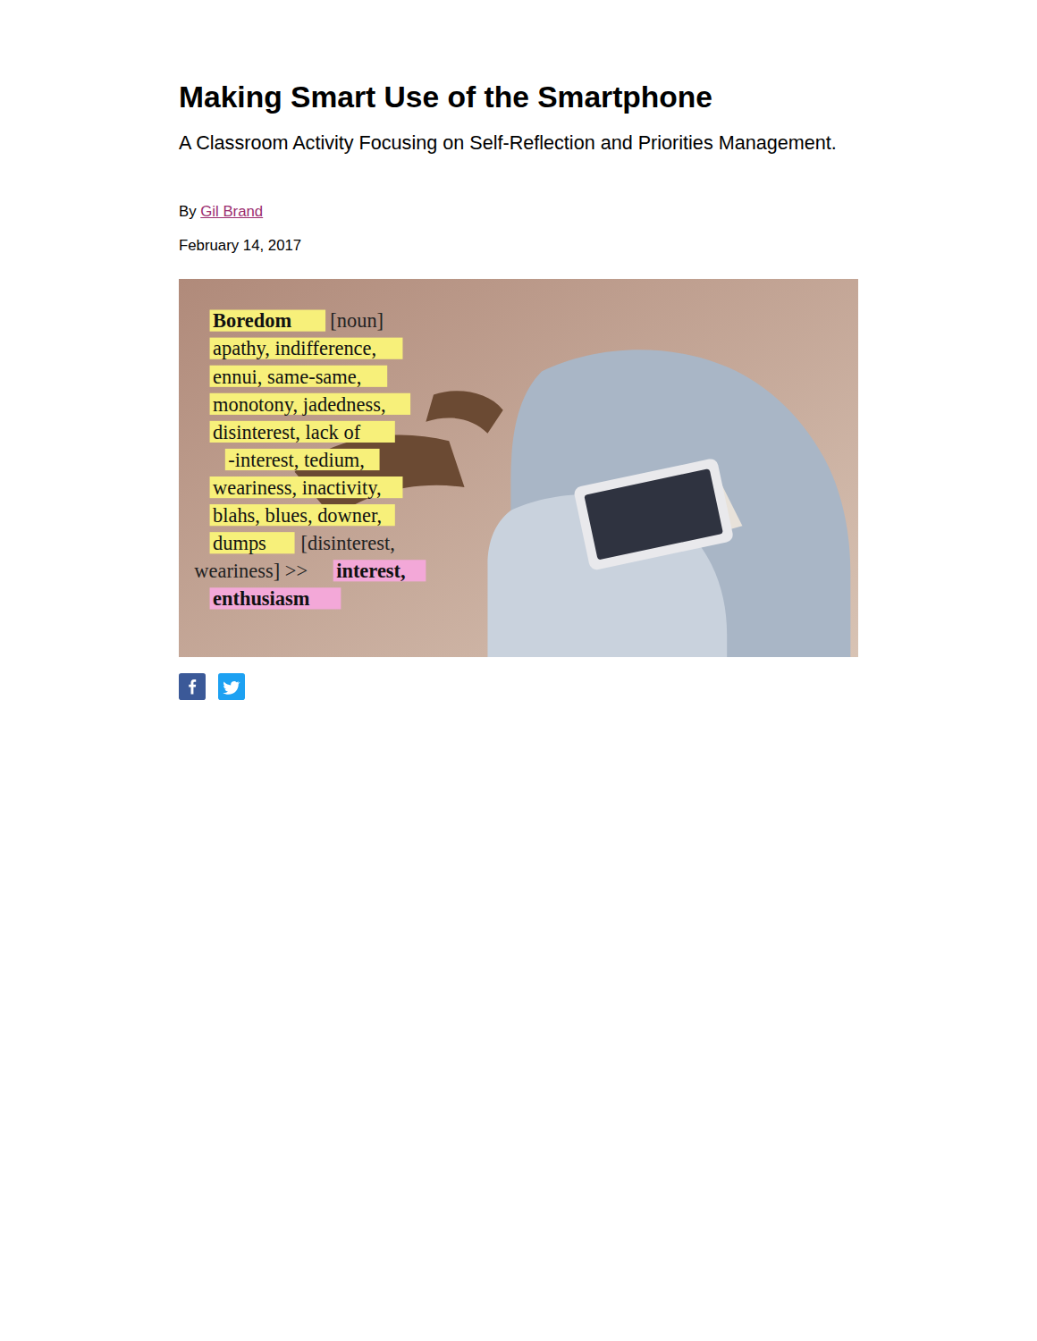Making Smart Use of the Smartphone
A Classroom Activity Focusing on Self-Reflection and Priorities Management.
By Gil Brand
February 14, 2017